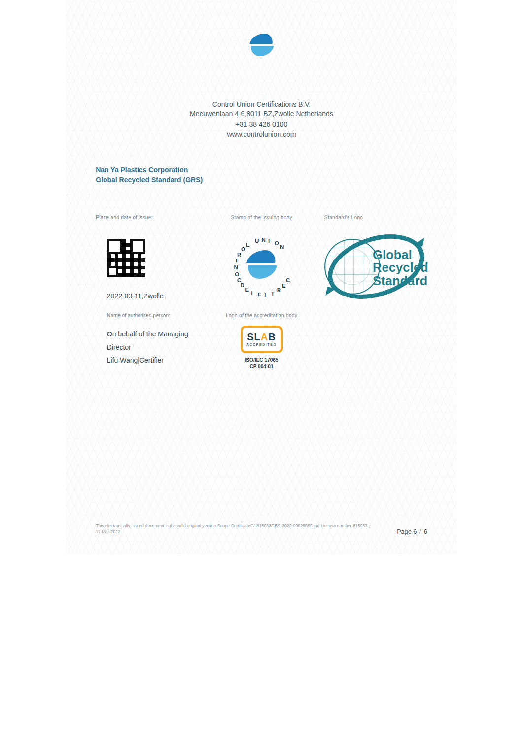Control Union Certifications B.V.
Meeuwenlaan 4-6,8011 BZ,Zwolle,Netherlands
+31 38 426 0100
www.controlunion.com
Nan Ya Plastics Corporation
Global Recycled Standard (GRS)
Place and date of issue:
2022-03-11,Zwolle
Name of authorised person:
On behalf of the Managing Director
Lifu Wang|Certifier
Stamp of the issuing body
C O N T R O L U N I O N C E R T I F I E D
Logo of the accreditation body
SLAB
ACCREDITED
ISO/IEC 17065
CP 004-01
Standard's Logo
Global Recycled
Standard
This electronically issued document is the valid original version.Scope CertificateCU815063GRS-2022-00025959and License number 815063 , 11-Mar-2022
Page 6 / 6